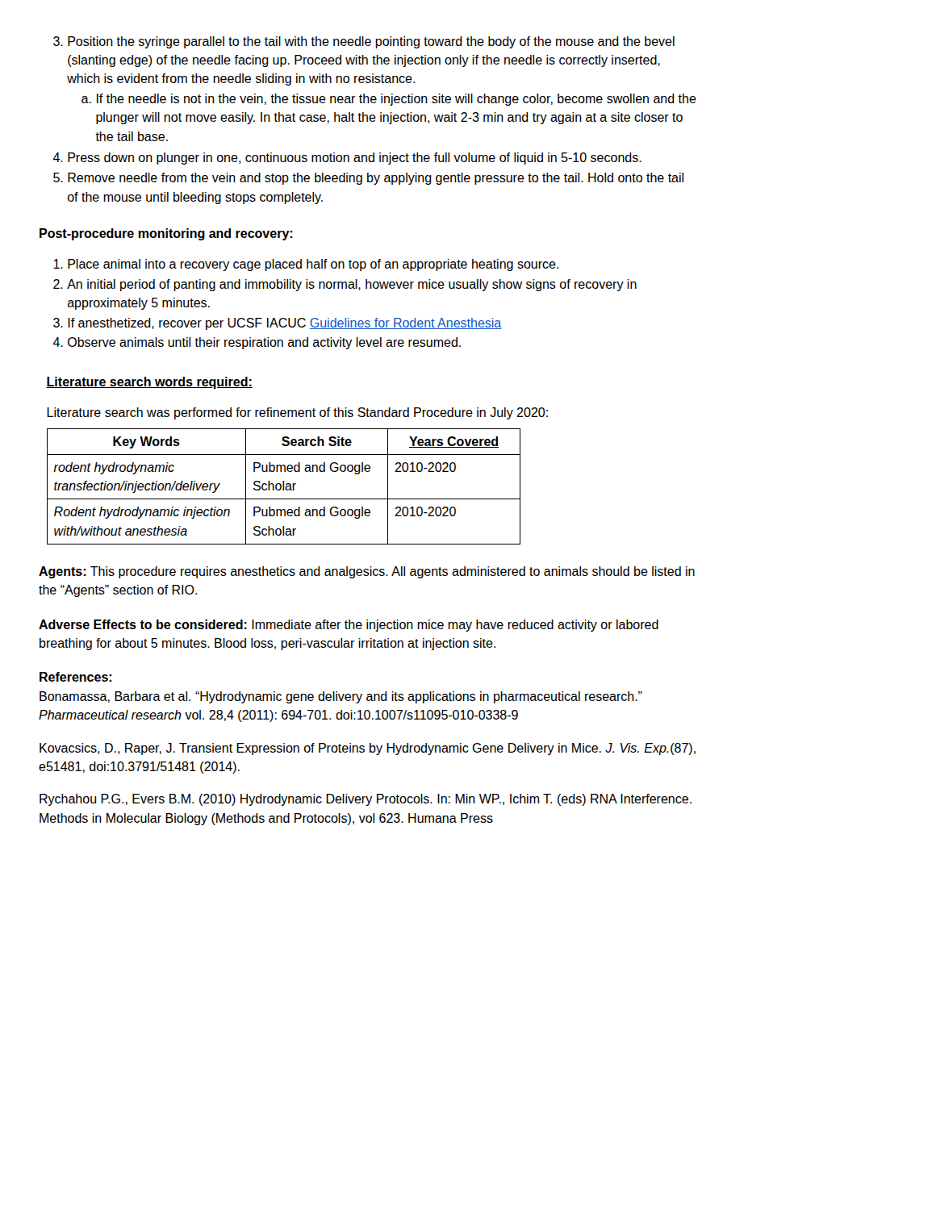Position the syringe parallel to the tail with the needle pointing toward the body of the mouse and the bevel (slanting edge) of the needle facing up. Proceed with the injection only if the needle is correctly inserted, which is evident from the needle sliding in with no resistance.
If the needle is not in the vein, the tissue near the injection site will change color, become swollen and the plunger will not move easily. In that case, halt the injection, wait 2-3 min and try again at a site closer to the tail base.
Press down on plunger in one, continuous motion and inject the full volume of liquid in 5-10 seconds.
Remove needle from the vein and stop the bleeding by applying gentle pressure to the tail. Hold onto the tail of the mouse until bleeding stops completely.
Post-procedure monitoring and recovery:
Place animal into a recovery cage placed half on top of an appropriate heating source.
An initial period of panting and immobility is normal, however mice usually show signs of recovery in approximately 5 minutes.
If anesthetized, recover per UCSF IACUC Guidelines for Rodent Anesthesia
Observe animals until their respiration and activity level are resumed.
Literature search words required:
Literature search was performed for refinement of this Standard Procedure in July 2020:
| Key Words | Search Site | Years Covered |
| --- | --- | --- |
| rodent hydrodynamic transfection/injection/delivery | Pubmed and Google Scholar | 2010-2020 |
| Rodent hydrodynamic injection with/without anesthesia | Pubmed and Google Scholar | 2010-2020 |
Agents: This procedure requires anesthetics and analgesics. All agents administered to animals should be listed in the “Agents” section of RIO.
Adverse Effects to be considered: Immediate after the injection mice may have reduced activity or labored breathing for about 5 minutes. Blood loss, peri-vascular irritation at injection site.
References:
Bonamassa, Barbara et al. “Hydrodynamic gene delivery and its applications in pharmaceutical research.” Pharmaceutical research vol. 28,4 (2011): 694-701. doi:10.1007/s11095-010-0338-9
Kovacsics, D., Raper, J. Transient Expression of Proteins by Hydrodynamic Gene Delivery in Mice. J. Vis. Exp.(87), e51481, doi:10.3791/51481 (2014).
Rychahou P.G., Evers B.M. (2010) Hydrodynamic Delivery Protocols. In: Min WP., Ichim T. (eds) RNA Interference. Methods in Molecular Biology (Methods and Protocols), vol 623. Humana Press